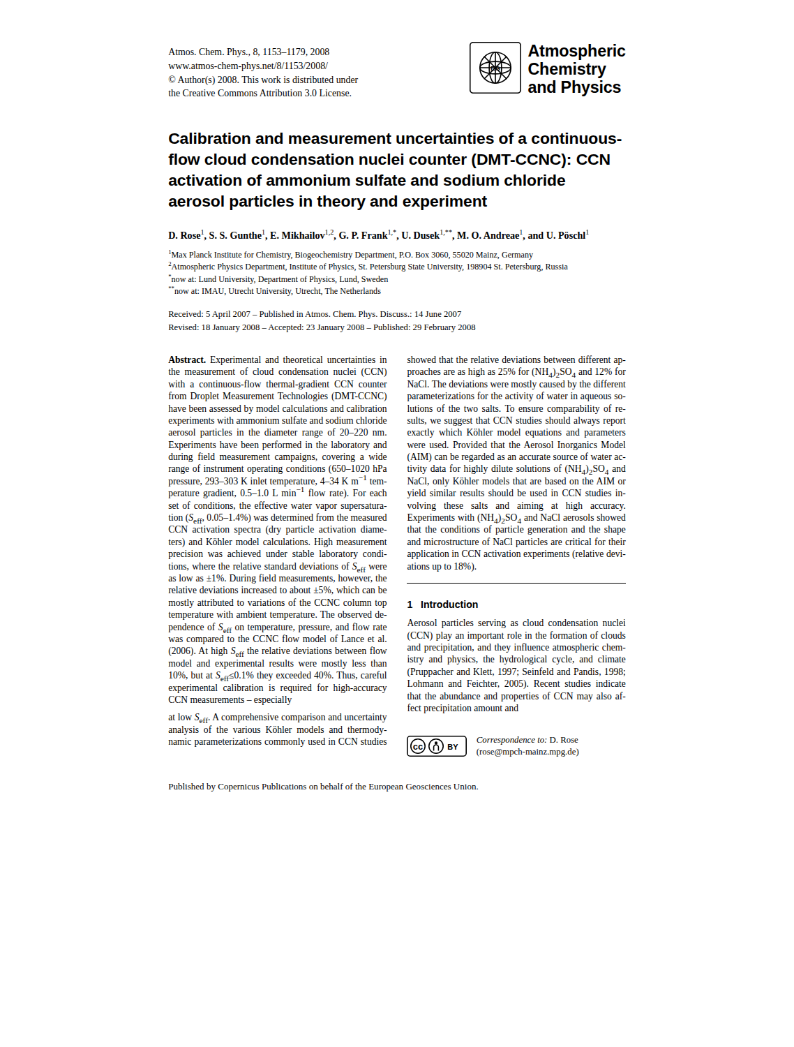Atmos. Chem. Phys., 8, 1153–1179, 2008
www.atmos-chem-phys.net/8/1153/2008/
© Author(s) 2008. This work is distributed under
the Creative Commons Attribution 3.0 License.
EG
Atmospheric Chemistry and Physics
Calibration and measurement uncertainties of a continuous-flow cloud condensation nuclei counter (DMT-CCNC): CCN activation of ammonium sulfate and sodium chloride aerosol particles in theory and experiment
D. Rose1, S. S. Gunthe1, E. Mikhailov1,2, G. P. Frank1,*, U. Dusek1,**, M. O. Andreae1, and U. Pöschl1
1Max Planck Institute for Chemistry, Biogeochemistry Department, P.O. Box 3060, 55020 Mainz, Germany
2Atmospheric Physics Department, Institute of Physics, St. Petersburg State University, 198904 St. Petersburg, Russia
*now at: Lund University, Department of Physics, Lund, Sweden
**now at: IMAU, Utrecht University, Utrecht, The Netherlands
Received: 5 April 2007 – Published in Atmos. Chem. Phys. Discuss.: 14 June 2007
Revised: 18 January 2008 – Accepted: 23 January 2008 – Published: 29 February 2008
Abstract. Experimental and theoretical uncertainties in the measurement of cloud condensation nuclei (CCN) with a continuous-flow thermal-gradient CCN counter from Droplet Measurement Technologies (DMT-CCNC) have been assessed by model calculations and calibration experiments with ammonium sulfate and sodium chloride aerosol particles in the diameter range of 20–220 nm. Experiments have been performed in the laboratory and during field measurement campaigns, covering a wide range of instrument operating conditions (650–1020 hPa pressure, 293–303 K inlet temperature, 4–34 K m−1 temperature gradient, 0.5–1.0 L min−1 flow rate). For each set of conditions, the effective water vapor supersaturation (Seff, 0.05–1.4%) was determined from the measured CCN activation spectra (dry particle activation diameters) and Köhler model calculations. High measurement precision was achieved under stable laboratory conditions, where the relative standard deviations of Seff were as low as ±1%. During field measurements, however, the relative deviations increased to about ±5%, which can be mostly attributed to variations of the CCNC column top temperature with ambient temperature. The observed dependence of Seff on temperature, pressure, and flow rate was compared to the CCNC flow model of Lance et al. (2006). At high Seff the relative deviations between flow model and experimental results were mostly less than 10%, but at Seff≤0.1% they exceeded 40%. Thus, careful experimental calibration is required for high-accuracy CCN measurements – especially
at low Seff. A comprehensive comparison and uncertainty analysis of the various Köhler models and thermodynamic parameterizations commonly used in CCN studies showed that the relative deviations between different approaches are as high as 25% for (NH4)2SO4 and 12% for NaCl. The deviations were mostly caused by the different parameterizations for the activity of water in aqueous solutions of the two salts. To ensure comparability of results, we suggest that CCN studies should always report exactly which Köhler model equations and parameters were used. Provided that the Aerosol Inorganics Model (AIM) can be regarded as an accurate source of water activity data for highly dilute solutions of (NH4)2SO4 and NaCl, only Köhler models that are based on the AIM or yield similar results should be used in CCN studies involving these salts and aiming at high accuracy. Experiments with (NH4)2SO4 and NaCl aerosols showed that the conditions of particle generation and the shape and microstructure of NaCl particles are critical for their application in CCN activation experiments (relative deviations up to 18%).
1 Introduction
Aerosol particles serving as cloud condensation nuclei (CCN) play an important role in the formation of clouds and precipitation, and they influence atmospheric chemistry and physics, the hydrological cycle, and climate (Pruppacher and Klett, 1997; Seinfeld and Pandis, 1998; Lohmann and Feichter, 2005). Recent studies indicate that the abundance and properties of CCN may also affect precipitation amount and
cc BY
Correspondence to: D. Rose
(rose@mpch-mainz.mpg.de)
Published by Copernicus Publications on behalf of the European Geosciences Union.